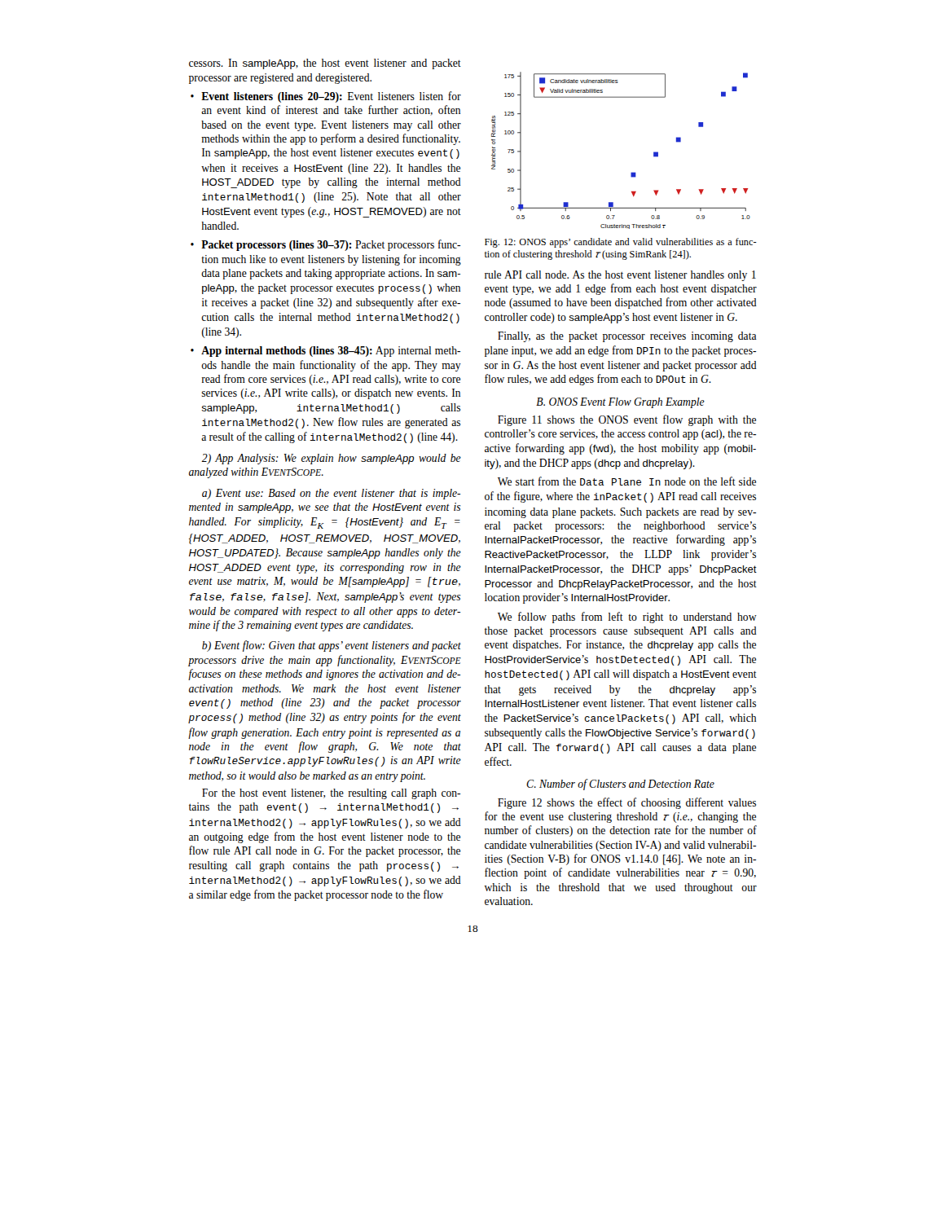cessors. In sampleApp, the host event listener and packet processor are registered and deregistered.
Event listeners (lines 20–29): Event listeners listen for an event kind of interest and take further action, often based on the event type. Event listeners may call other methods within the app to perform a desired functionality. In sampleApp, the host event listener executes event() when it receives a HostEvent (line 22). It handles the HOST_ADDED type by calling the internal method internalMethod1() (line 25). Note that all other HostEvent event types (e.g., HOST_REMOVED) are not handled.
Packet processors (lines 30–37): Packet processors function much like to event listeners by listening for incoming data plane packets and taking appropriate actions. In sampleApp, the packet processor executes process() when it receives a packet (line 32) and subsequently after execution calls the internal method internalMethod2() (line 34).
App internal methods (lines 38–45): App internal methods handle the main functionality of the app. They may read from core services (i.e., API read calls), write to core services (i.e., API write calls), or dispatch new events. In sampleApp, internalMethod1() calls internalMethod2(). New flow rules are generated as a result of the calling of internalMethod2() (line 44).
2) App Analysis: We explain how sampleApp would be analyzed within EVENTSCOPE.
a) Event use: Based on the event listener that is implemented in sampleApp, we see that the HostEvent event is handled. For simplicity, EK = {HostEvent} and ET = {HOST_ADDED, HOST_REMOVED, HOST_MOVED, HOST_UPDATED}. Because sampleApp handles only the HOST_ADDED event type, its corresponding row in the event use matrix, M, would be M[sampleApp] = [true, false, false, false]. Next, sampleApp’s event types would be compared with respect to all other apps to determine if the 3 remaining event types are candidates.
b) Event flow: Given that apps’ event listeners and packet processors drive the main app functionality, EVENTSCOPE focuses on these methods and ignores the activation and deactivation methods. We mark the host event listener event() method (line 23) and the packet processor process() method (line 32) as entry points for the event flow graph generation. Each entry point is represented as a node in the event flow graph, G. We note that flowRuleService.applyFlowRules() is an API write method, so it would also be marked as an entry point.
For the host event listener, the resulting call graph contains the path event() → internalMethod1() → internalMethod2() → applyFlowRules(), so we add an outgoing edge from the host event listener node to the flow rule API call node in G. For the packet processor, the resulting call graph contains the path process() → internalMethod2() → applyFlowRules(), so we add a similar edge from the packet processor node to the flow
0 25 50 75 100 125 150 175 0.5 0.6 0.7 0.8 0.9 1.0 Clustering Threshold 𝜏 Number of Results Candidate vulnerabilities Valid vulnerabilities
Fig. 12: ONOS apps’ candidate and valid vulnerabilities as a function of clustering threshold 𝜏 (using SimRank [24]).
rule API call node. As the host event listener handles only 1 event type, we add 1 edge from each host event dispatcher node (assumed to have been dispatched from other activated controller code) to sampleApp’s host event listener in G.
Finally, as the packet processor receives incoming data plane input, we add an edge from DPIn to the packet processor in G. As the host event listener and packet processor add flow rules, we add edges from each to DPOut in G.
B. ONOS Event Flow Graph Example
Figure 11 shows the ONOS event flow graph with the controller’s core services, the access control app (acl), the reactive forwarding app (fwd), the host mobility app (mobility), and the DHCP apps (dhcp and dhcprelay).
We start from the Data Plane In node on the left side of the figure, where the inPacket() API read call receives incoming data plane packets. Such packets are read by several packet processors: the neighborhood service’s InternalPacketProcessor, the reactive forwarding app’s ReactivePacketProcessor, the LLDP link provider’s InternalPacketProcessor, the DHCP apps’ DhcpPacket Processor and DhcpRelayPacketProcessor, and the host location provider’s InternalHostProvider.
We follow paths from left to right to understand how those packet processors cause subsequent API calls and event dispatches. For instance, the dhcprelay app calls the HostProviderService’s hostDetected() API call. The hostDetected() API call will dispatch a HostEvent event that gets received by the dhcprelay app’s InternalHostListener event listener. That event listener calls the PacketService’s cancelPackets() API call, which subsequently calls the FlowObjective Service’s forward() API call. The forward() API call causes a data plane effect.
C. Number of Clusters and Detection Rate
Figure 12 shows the effect of choosing different values for the event use clustering threshold 𝜏 (i.e., changing the number of clusters) on the detection rate for the number of candidate vulnerabilities (Section IV-A) and valid vulnerabilities (Section V-B) for ONOS v1.14.0 [46]. We note an inflection point of candidate vulnerabilities near 𝜏 = 0.90, which is the threshold that we used throughout our evaluation.
18